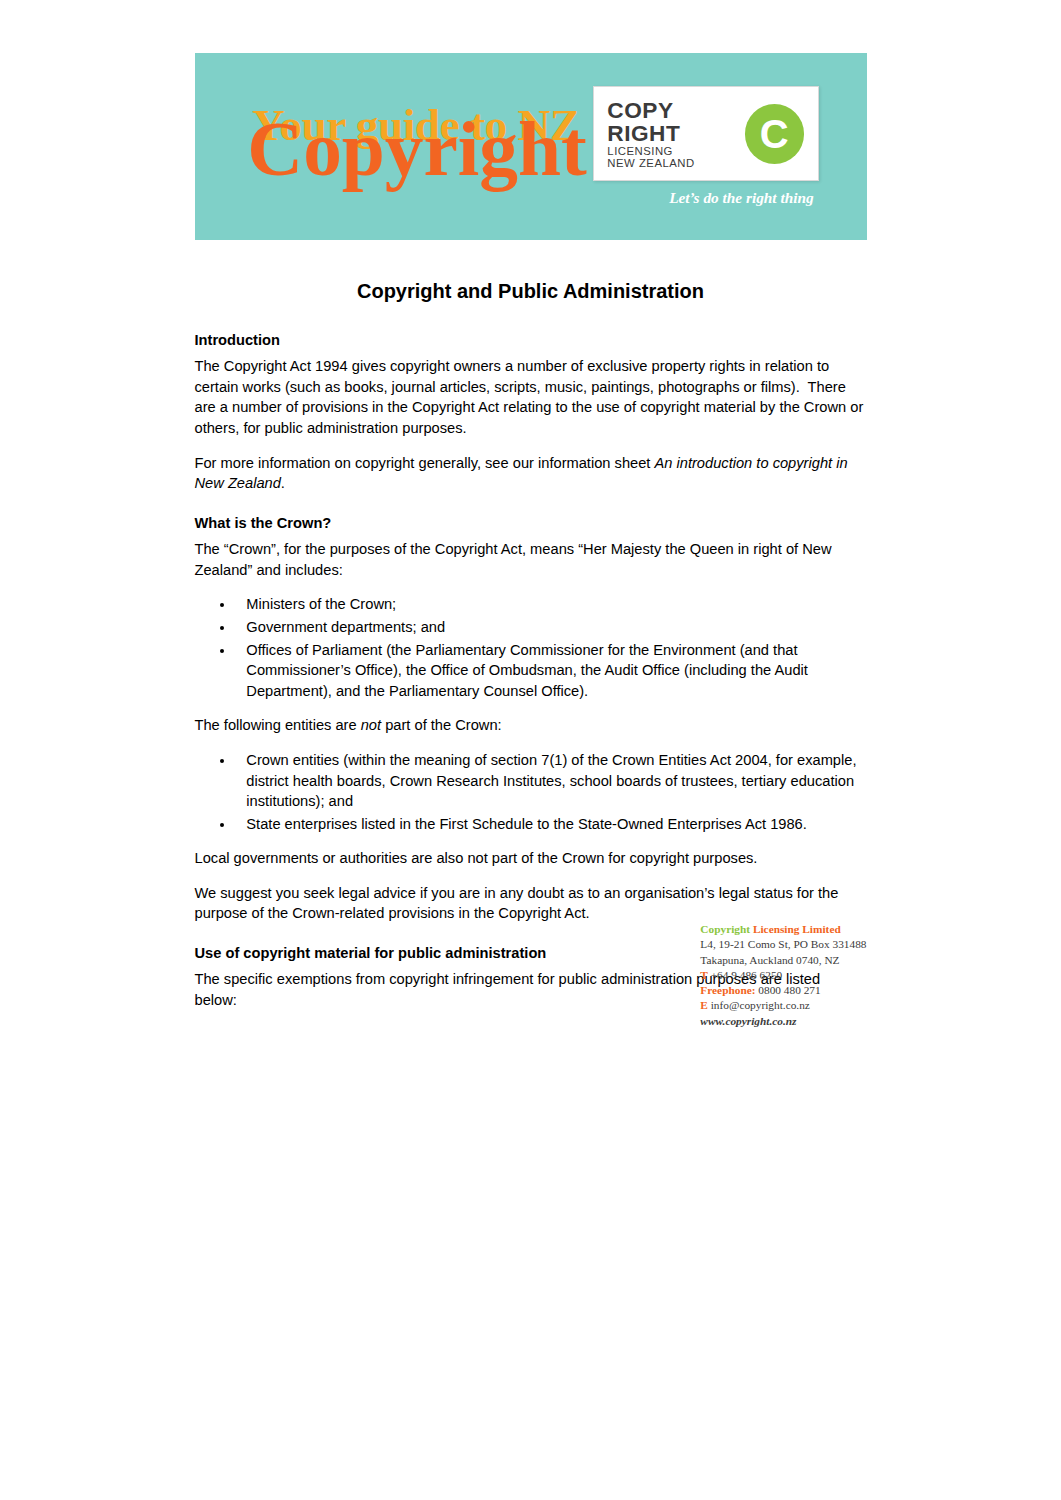Your guide to NZ Copyright
COPY RIGHT LICENSING NEW ZEALAND
C
Let’s do the right thing
Copyright and Public Administration
Introduction
The Copyright Act 1994 gives copyright owners a number of exclusive property rights in relation to certain works (such as books, journal articles, scripts, music, paintings, photographs or films). There are a number of provisions in the Copyright Act relating to the use of copyright material by the Crown or others, for public administration purposes.
For more information on copyright generally, see our information sheet An introduction to copyright in New Zealand.
What is the Crown?
The “Crown”, for the purposes of the Copyright Act, means “Her Majesty the Queen in right of New Zealand” and includes:
Ministers of the Crown;
Government departments; and
Offices of Parliament (the Parliamentary Commissioner for the Environment (and that Commissioner’s Office), the Office of Ombudsman, the Audit Office (including the Audit Department), and the Parliamentary Counsel Office).
The following entities are not part of the Crown:
Crown entities (within the meaning of section 7(1) of the Crown Entities Act 2004, for example, district health boards, Crown Research Institutes, school boards of trustees, tertiary education institutions); and
State enterprises listed in the First Schedule to the State-Owned Enterprises Act 1986.
Local governments or authorities are also not part of the Crown for copyright purposes.
We suggest you seek legal advice if you are in any doubt as to an organisation’s legal status for the purpose of the Crown-related provisions in the Copyright Act.
Use of copyright material for public administration
The specific exemptions from copyright infringement for public administration purposes are listed below:
Copyright Licensing Limited
L4, 19-21 Como St, PO Box 331488
Takapuna, Auckland 0740, NZ
T +64 9 486 6250
Freephone: 0800 480 271
E info@copyright.co.nz
www.copyright.co.nz